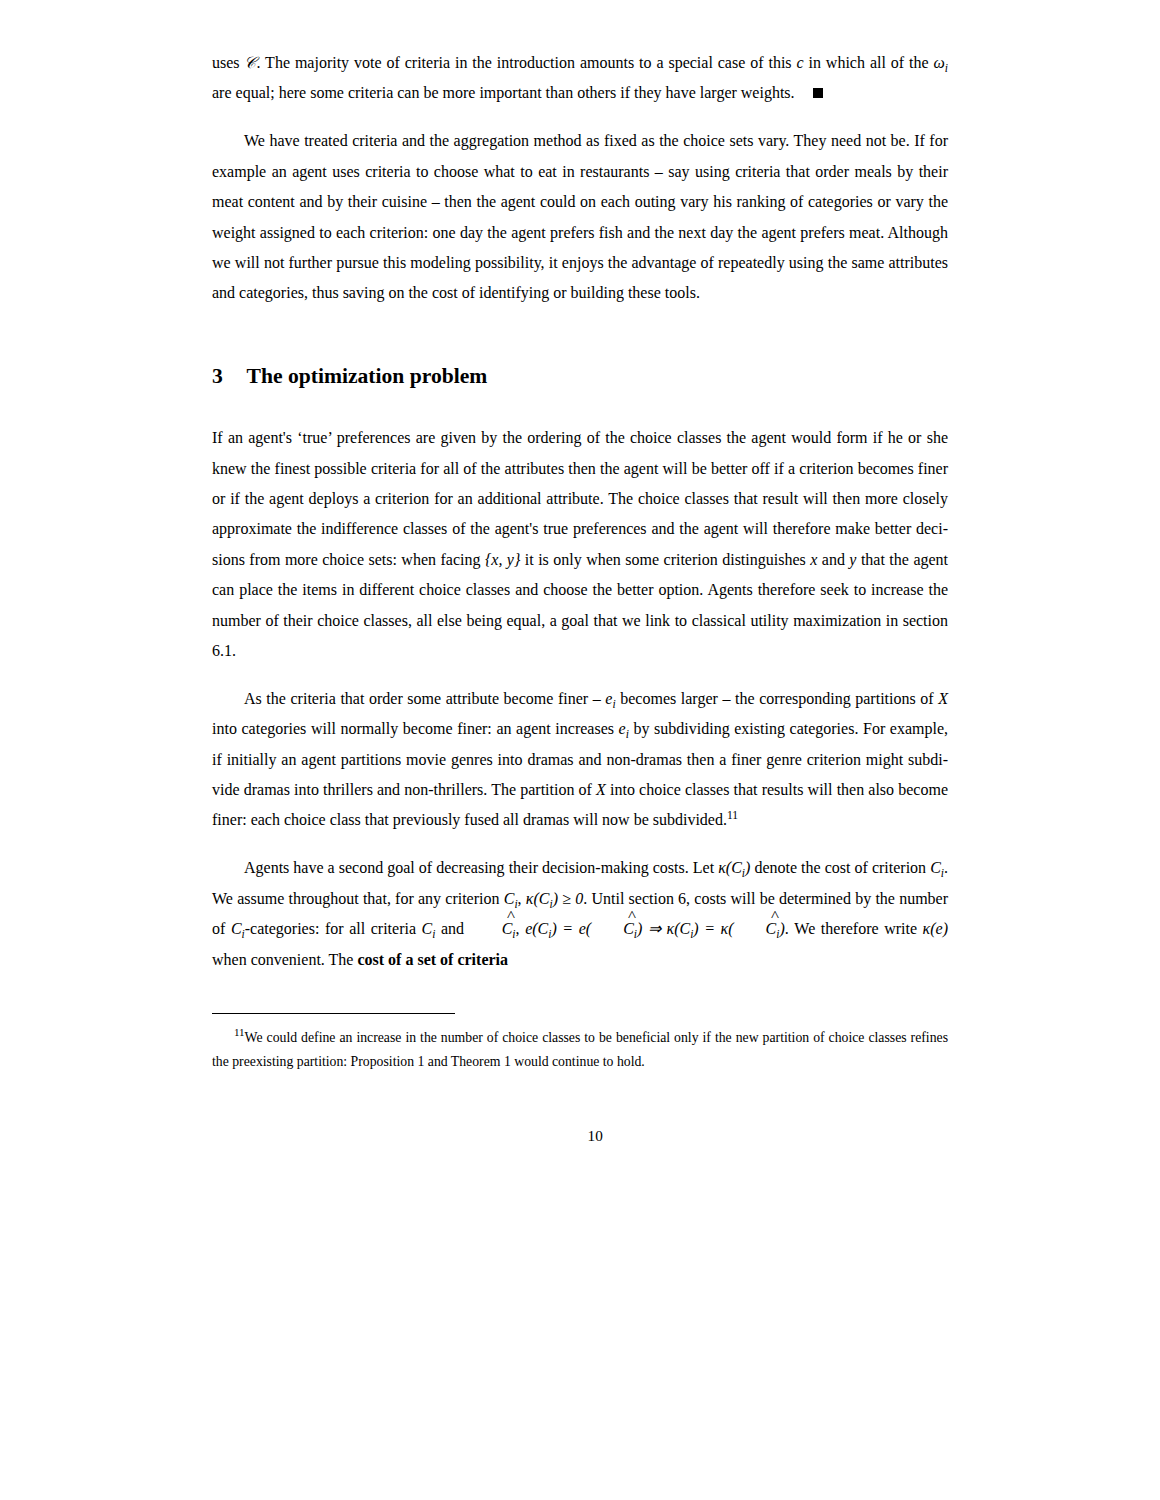uses 𝒞. The majority vote of criteria in the introduction amounts to a special case of this c in which all of the ωi are equal; here some criteria can be more important than others if they have larger weights.
We have treated criteria and the aggregation method as fixed as the choice sets vary. They need not be. If for example an agent uses criteria to choose what to eat in restaurants – say using criteria that order meals by their meat content and by their cuisine – then the agent could on each outing vary his ranking of categories or vary the weight assigned to each criterion: one day the agent prefers fish and the next day the agent prefers meat. Although we will not further pursue this modeling possibility, it enjoys the advantage of repeatedly using the same attributes and categories, thus saving on the cost of identifying or building these tools.
3 The optimization problem
If an agent's ‘true’ preferences are given by the ordering of the choice classes the agent would form if he or she knew the finest possible criteria for all of the attributes then the agent will be better off if a criterion becomes finer or if the agent deploys a criterion for an additional attribute. The choice classes that result will then more closely approximate the indifference classes of the agent's true preferences and the agent will therefore make better decisions from more choice sets: when facing {x, y} it is only when some criterion distinguishes x and y that the agent can place the items in different choice classes and choose the better option. Agents therefore seek to increase the number of their choice classes, all else being equal, a goal that we link to classical utility maximization in section 6.1.
As the criteria that order some attribute become finer – ei becomes larger – the corresponding partitions of X into categories will normally become finer: an agent increases ei by subdividing existing categories. For example, if initially an agent partitions movie genres into dramas and non-dramas then a finer genre criterion might subdivide dramas into thrillers and non-thrillers. The partition of X into choice classes that results will then also become finer: each choice class that previously fused all dramas will now be subdivided.11
Agents have a second goal of decreasing their decision-making costs. Let κ(Ci) denote the cost of criterion Ci. We assume throughout that, for any criterion Ci, κ(Ci) ≥ 0. Until section 6, costs will be determined by the number of Ci-categories: for all criteria Ci and Ci, e(Ci) = e(Ci) ⇒ κ(Ci) = κ(Ci). We therefore write κ(e) when convenient. The cost of a set of criteria
11We could define an increase in the number of choice classes to be beneficial only if the new partition of choice classes refines the preexisting partition: Proposition 1 and Theorem 1 would continue to hold.
10